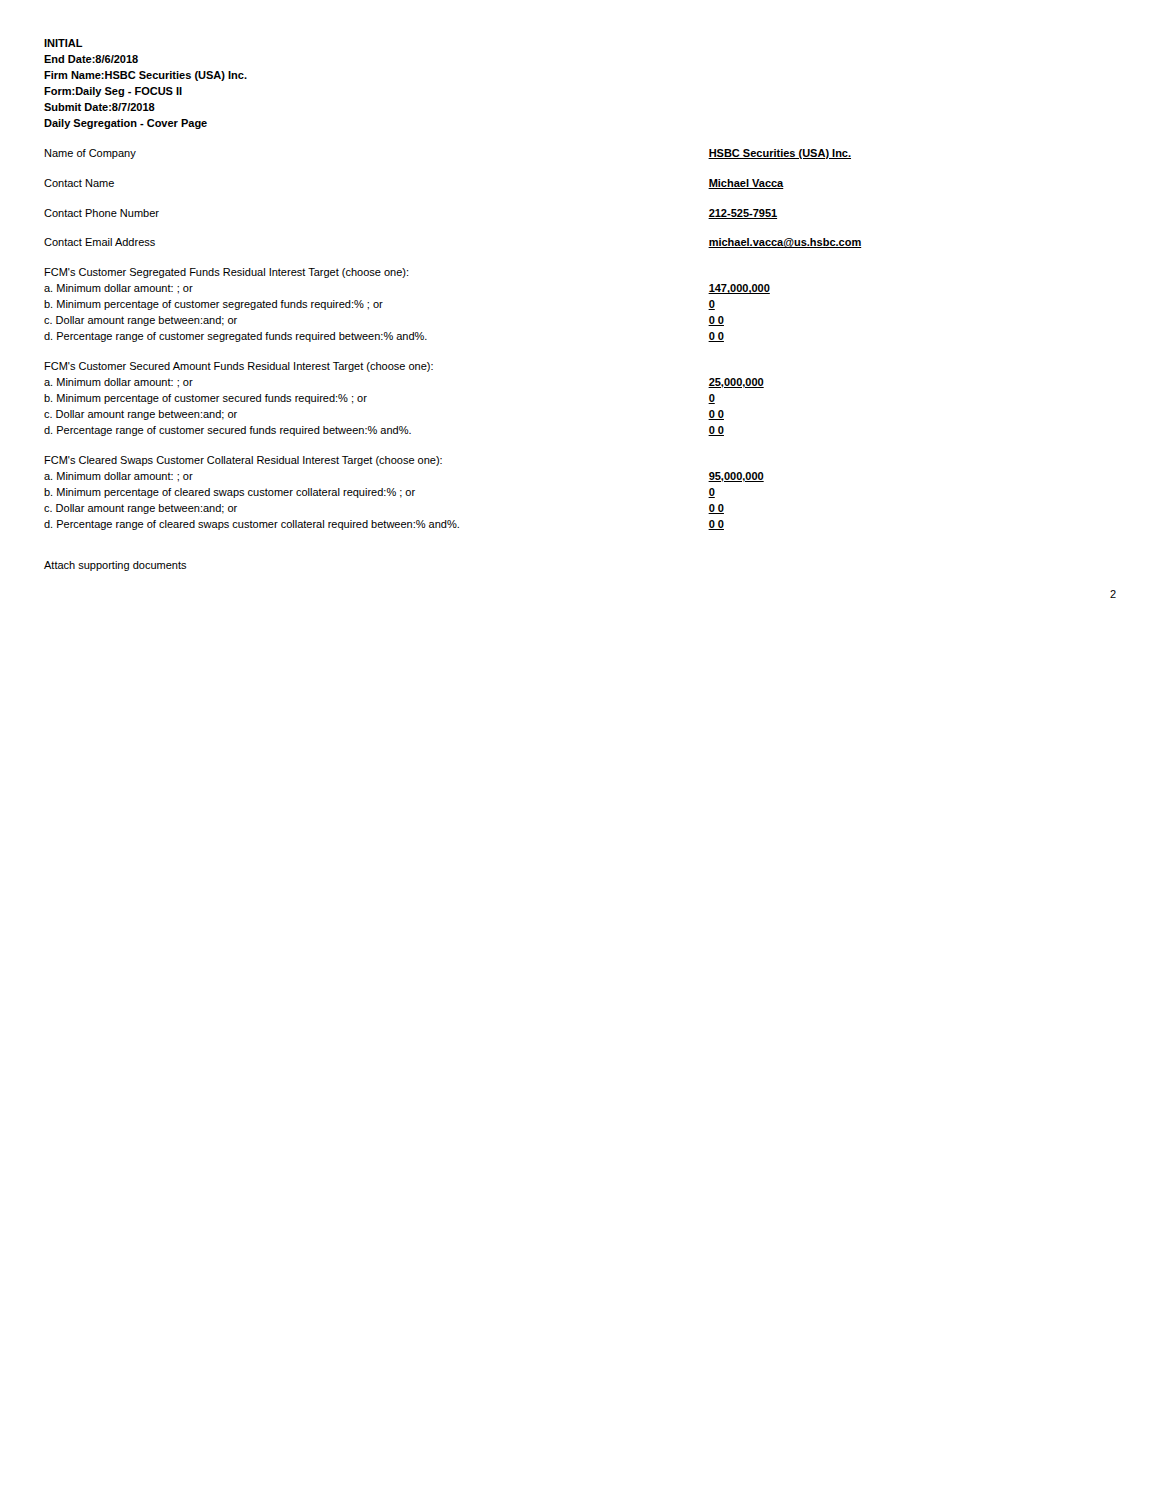INITIAL
End Date:8/6/2018
Firm Name:HSBC Securities (USA) Inc.
Form:Daily Seg - FOCUS II
Submit Date:8/7/2018
Daily Segregation - Cover Page
| Name of Company | HSBC Securities (USA) Inc. |
| Contact Name | Michael Vacca |
| Contact Phone Number | 212-525-7951 |
| Contact Email Address | michael.vacca@us.hsbc.com |
| FCM's Customer Segregated Funds Residual Interest Target (choose one): |
| a. Minimum dollar amount: ; or | 147,000,000 |
| b. Minimum percentage of customer segregated funds required:% ; or | 0 |
| c. Dollar amount range between:and; or | 0 0 |
| d. Percentage range of customer segregated funds required between:% and%. | 0 0 |
| FCM's Customer Secured Amount Funds Residual Interest Target (choose one): |
| a. Minimum dollar amount: ; or | 25,000,000 |
| b. Minimum percentage of customer secured funds required:% ; or | 0 |
| c. Dollar amount range between:and; or | 0 0 |
| d. Percentage range of customer secured funds required between:% and%. | 0 0 |
| FCM's Cleared Swaps Customer Collateral Residual Interest Target (choose one): |
| a. Minimum dollar amount: ; or | 95,000,000 |
| b. Minimum percentage of cleared swaps customer collateral required:% ; or | 0 |
| c. Dollar amount range between:and; or | 0 0 |
| d. Percentage range of cleared swaps customer collateral required between:% and%. | 0 0 |
Attach supporting documents
2